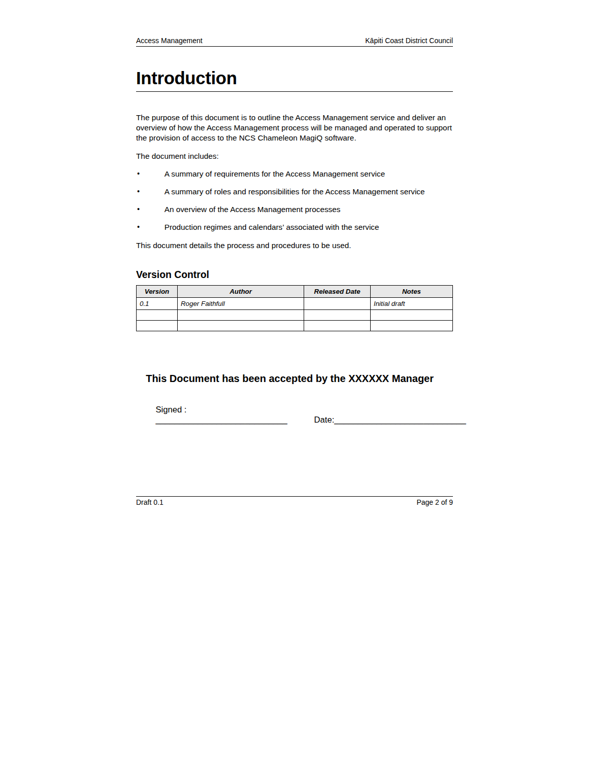Access Management Kāpiti Coast District Council
Introduction
The purpose of this document is to outline the Access Management service and deliver an overview of how the Access Management process will be managed and operated to support the provision of access to the NCS Chameleon MagiQ software.
The document includes:
A summary of requirements for the Access Management service
A summary of roles and responsibilities for the Access Management service
An overview of the Access Management processes
Production regimes and calendars’ associated with the service
This document details the process and procedures to be used.
Version Control
| Version | Author | Released Date | Notes |
| --- | --- | --- | --- |
| 0.1 | Roger Faithfull | | Initial draft |
This Document has been accepted by the XXXXXX Manager
Signed : ____________________________Date:____________________________
Draft 0.1 Page 2 of 9